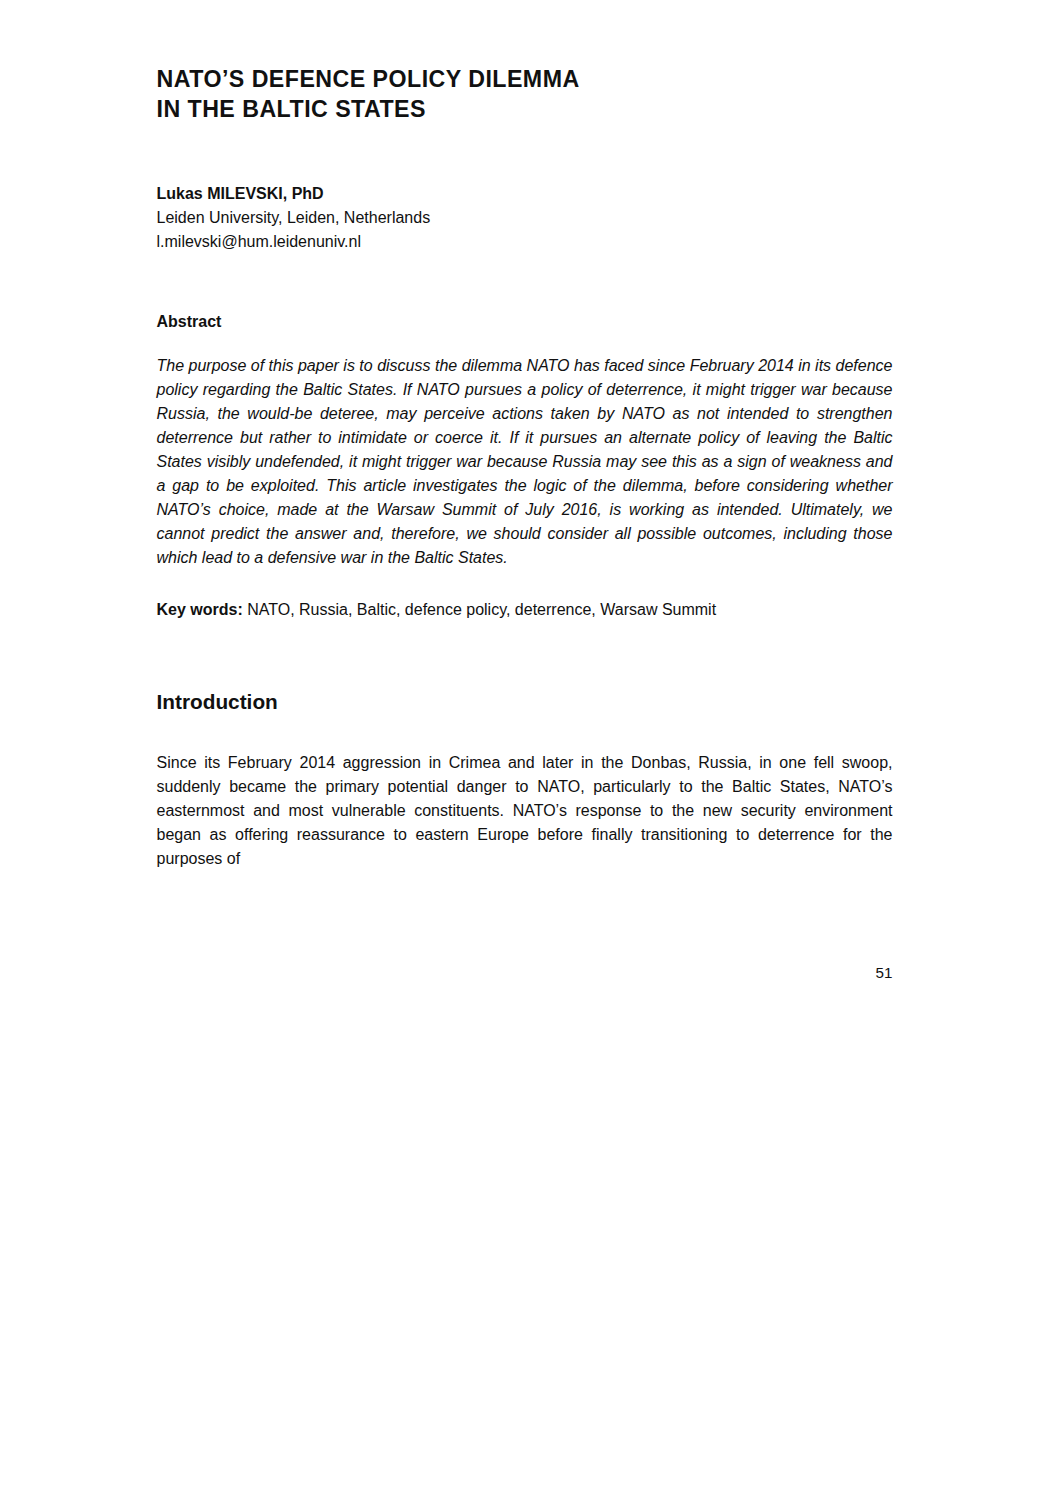NATO’s Defence Policy Dilemma
in the Baltic States
Lukas MILEVSKI, PhD
Leiden University, Leiden, Netherlands
l.milevski@hum.leidenuniv.nl
Abstract
The purpose of this paper is to discuss the dilemma NATO has faced since February 2014 in its defence policy regarding the Baltic States. If NATO pursues a policy of deterrence, it might trigger war because Russia, the would-be deteree, may perceive actions taken by NATO as not intended to strengthen deterrence but rather to intimidate or coerce it. If it pursues an alternate policy of leaving the Baltic States visibly undefended, it might trigger war because Russia may see this as a sign of weakness and a gap to be exploited. This article investigates the logic of the dilemma, before considering whether NATO’s choice, made at the Warsaw Summit of July 2016, is working as intended. Ultimately, we cannot predict the answer and, therefore, we should consider all possible outcomes, including those which lead to a defensive war in the Baltic States.
Key words: NATO, Russia, Baltic, defence policy, deterrence, Warsaw Summit
Introduction
Since its February 2014 aggression in Crimea and later in the Donbas, Russia, in one fell swoop, suddenly became the primary potential danger to NATO, particularly to the Baltic States, NATO’s easternmost and most vulnerable constituents. NATO’s response to the new security environment began as offering reassurance to eastern Europe before finally transitioning to deterrence for the purposes of
51